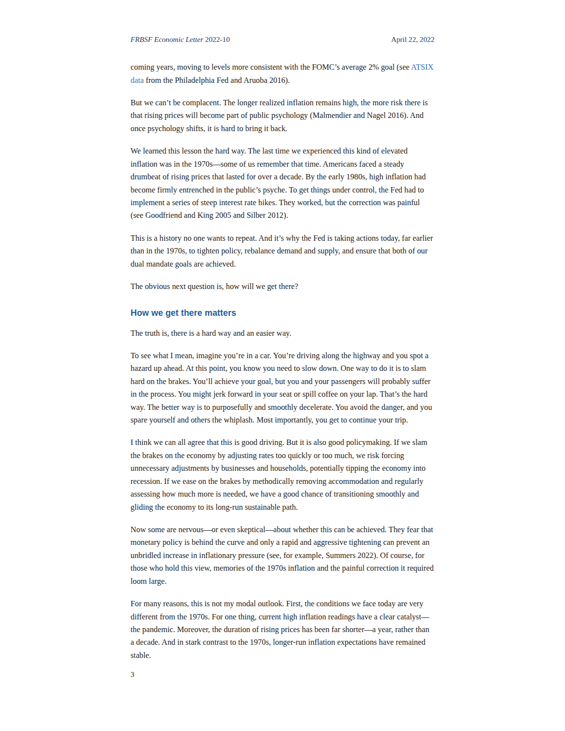FRBSF Economic Letter 2022-10
April 22, 2022
coming years, moving to levels more consistent with the FOMC’s average 2% goal (see ATSIX data from the Philadelphia Fed and Aruoba 2016).
But we can’t be complacent. The longer realized inflation remains high, the more risk there is that rising prices will become part of public psychology (Malmendier and Nagel 2016). And once psychology shifts, it is hard to bring it back.
We learned this lesson the hard way. The last time we experienced this kind of elevated inflation was in the 1970s—some of us remember that time. Americans faced a steady drumbeat of rising prices that lasted for over a decade. By the early 1980s, high inflation had become firmly entrenched in the public’s psyche. To get things under control, the Fed had to implement a series of steep interest rate hikes. They worked, but the correction was painful (see Goodfriend and King 2005 and Silber 2012).
This is a history no one wants to repeat. And it’s why the Fed is taking actions today, far earlier than in the 1970s, to tighten policy, rebalance demand and supply, and ensure that both of our dual mandate goals are achieved.
The obvious next question is, how will we get there?
How we get there matters
The truth is, there is a hard way and an easier way.
To see what I mean, imagine you’re in a car. You’re driving along the highway and you spot a hazard up ahead. At this point, you know you need to slow down. One way to do it is to slam hard on the brakes. You’ll achieve your goal, but you and your passengers will probably suffer in the process. You might jerk forward in your seat or spill coffee on your lap. That’s the hard way. The better way is to purposefully and smoothly decelerate. You avoid the danger, and you spare yourself and others the whiplash. Most importantly, you get to continue your trip.
I think we can all agree that this is good driving. But it is also good policymaking. If we slam the brakes on the economy by adjusting rates too quickly or too much, we risk forcing unnecessary adjustments by businesses and households, potentially tipping the economy into recession. If we ease on the brakes by methodically removing accommodation and regularly assessing how much more is needed, we have a good chance of transitioning smoothly and gliding the economy to its long-run sustainable path.
Now some are nervous—or even skeptical—about whether this can be achieved. They fear that monetary policy is behind the curve and only a rapid and aggressive tightening can prevent an unbridled increase in inflationary pressure (see, for example, Summers 2022). Of course, for those who hold this view, memories of the 1970s inflation and the painful correction it required loom large.
For many reasons, this is not my modal outlook. First, the conditions we face today are very different from the 1970s. For one thing, current high inflation readings have a clear catalyst—the pandemic. Moreover, the duration of rising prices has been far shorter—a year, rather than a decade. And in stark contrast to the 1970s, longer-run inflation expectations have remained stable.
3